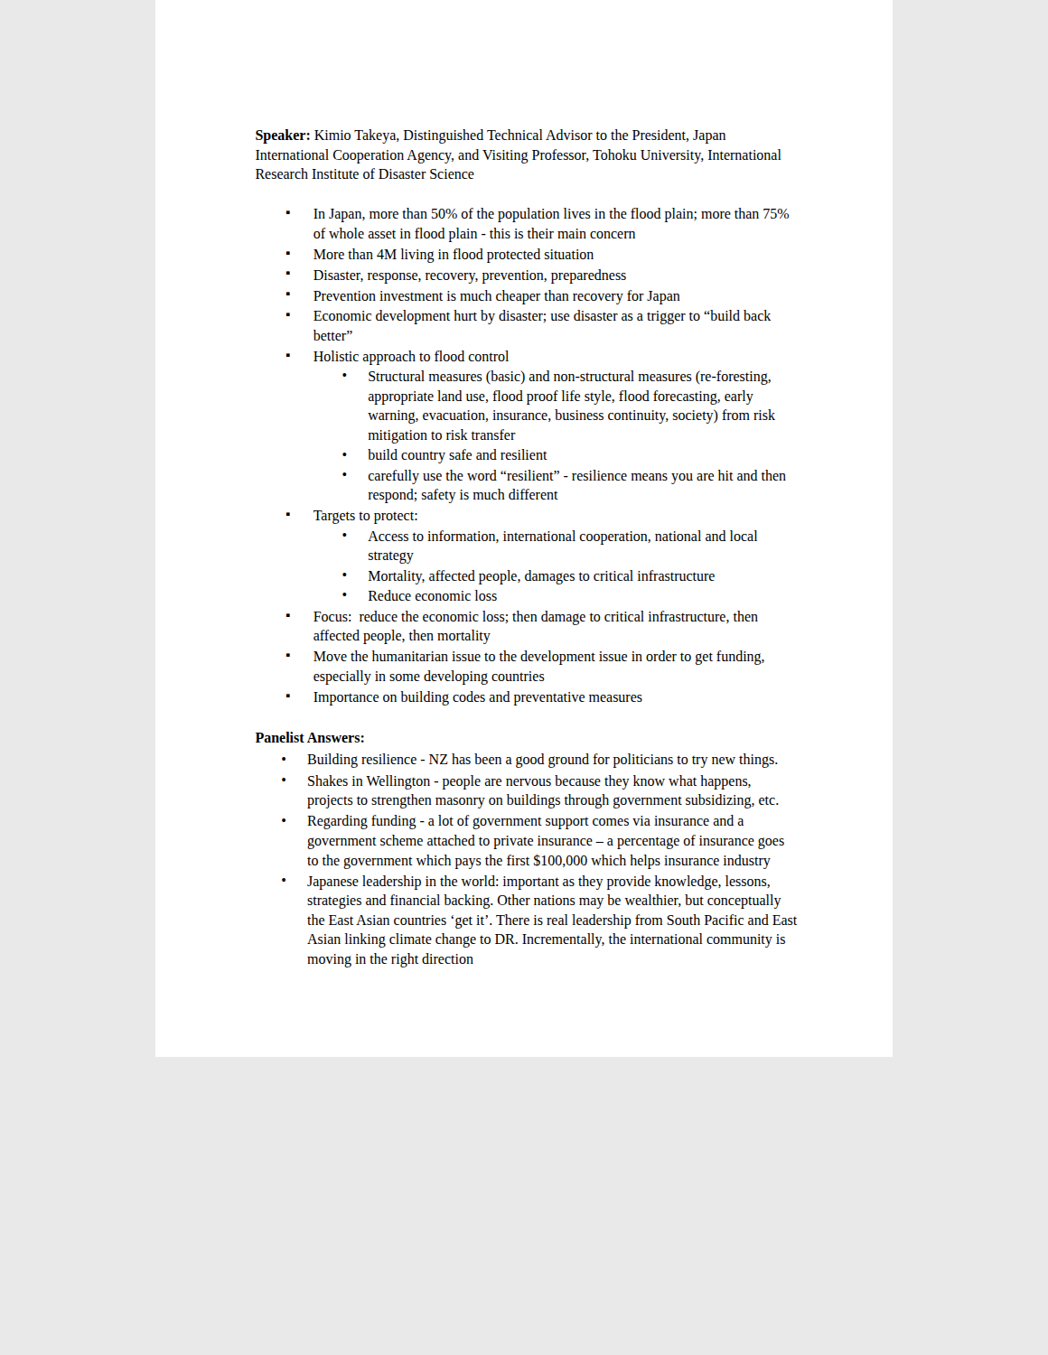Speaker: Kimio Takeya, Distinguished Technical Advisor to the President, Japan International Cooperation Agency, and Visiting Professor, Tohoku University, International Research Institute of Disaster Science
In Japan, more than 50% of the population lives in the flood plain; more than 75% of whole asset in flood plain - this is their main concern
More than 4M living in flood protected situation
Disaster, response, recovery, prevention, preparedness
Prevention investment is much cheaper than recovery for Japan
Economic development hurt by disaster; use disaster as a trigger to “build back better”
Holistic approach to flood control
Structural measures (basic) and non-structural measures (re-foresting, appropriate land use, flood proof life style, flood forecasting, early warning, evacuation, insurance, business continuity, society) from risk mitigation to risk transfer
build country safe and resilient
carefully use the word “resilient” - resilience means you are hit and then respond; safety is much different
Targets to protect:
Access to information, international cooperation, national and local strategy
Mortality, affected people, damages to critical infrastructure
Reduce economic loss
Focus: reduce the economic loss; then damage to critical infrastructure, then affected people, then mortality
Move the humanitarian issue to the development issue in order to get funding, especially in some developing countries
Importance on building codes and preventative measures
Panelist Answers:
Building resilience - NZ has been a good ground for politicians to try new things.
Shakes in Wellington - people are nervous because they know what happens, projects to strengthen masonry on buildings through government subsidizing, etc.
Regarding funding - a lot of government support comes via insurance and a government scheme attached to private insurance – a percentage of insurance goes to the government which pays the first $100,000 which helps insurance industry
Japanese leadership in the world: important as they provide knowledge, lessons, strategies and financial backing. Other nations may be wealthier, but conceptually the East Asian countries ‘get it’. There is real leadership from South Pacific and East Asian linking climate change to DR. Incrementally, the international community is moving in the right direction